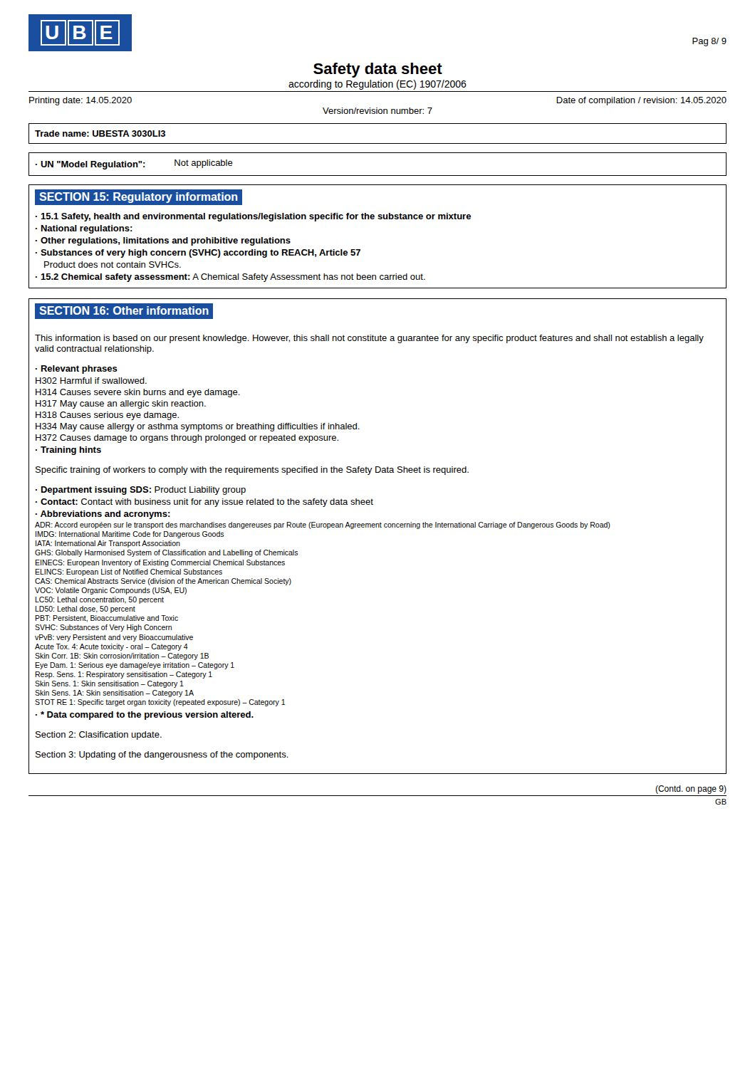UBE
Pag 8/ 9
Safety data sheet
according to Regulation (EC) 1907/2006
Printing date: 14.05.2020
Date of compilation / revision: 14.05.2020
Version/revision number: 7
Trade name: UBESTA 3030LI3
UN "Model Regulation":
Not applicable
SECTION 15: Regulatory information
15.1 Safety, health and environmental regulations/legislation specific for the substance or mixture
National regulations:
Other regulations, limitations and prohibitive regulations
Substances of very high concern (SVHC) according to REACH, Article 57
Product does not contain SVHCs.
15.2 Chemical safety assessment: A Chemical Safety Assessment has not been carried out.
SECTION 16: Other information
This information is based on our present knowledge. However, this shall not constitute a guarantee for any specific product features and shall not establish a legally valid contractual relationship.
Relevant phrases
H302 Harmful if swallowed.
H314 Causes severe skin burns and eye damage.
H317 May cause an allergic skin reaction.
H318 Causes serious eye damage.
H334 May cause allergy or asthma symptoms or breathing difficulties if inhaled.
H372 Causes damage to organs through prolonged or repeated exposure.
Training hints
Specific training of workers to comply with the requirements specified in the Safety Data Sheet is required.
Department issuing SDS: Product Liability group
Contact: Contact with business unit for any issue related to the safety data sheet
Abbreviations and acronyms:
ADR: Accord européen sur le transport des marchandises dangereuses par Route (European Agreement concerning the International Carriage of Dangerous Goods by Road)
IMDG: International Maritime Code for Dangerous Goods
IATA: International Air Transport Association
GHS: Globally Harmonised System of Classification and Labelling of Chemicals
EINECS: European Inventory of Existing Commercial Chemical Substances
ELINCS: European List of Notified Chemical Substances
CAS: Chemical Abstracts Service (division of the American Chemical Society)
VOC: Volatile Organic Compounds (USA, EU)
LC50: Lethal concentration, 50 percent
LD50: Lethal dose, 50 percent
PBT: Persistent, Bioaccumulative and Toxic
SVHC: Substances of Very High Concern
vPvB: very Persistent and very Bioaccumulative
Acute Tox. 4: Acute toxicity - oral – Category 4
Skin Corr. 1B: Skin corrosion/irritation – Category 1B
Eye Dam. 1: Serious eye damage/eye irritation – Category 1
Resp. Sens. 1: Respiratory sensitisation – Category 1
Skin Sens. 1: Skin sensitisation – Category 1
Skin Sens. 1A: Skin sensitisation – Category 1A
STOT RE 1: Specific target organ toxicity (repeated exposure) – Category 1
* Data compared to the previous version altered.
Section 2: Clasification update.
Section 3: Updating of the dangerousness of the components.
(Contd. on page 9)
GB